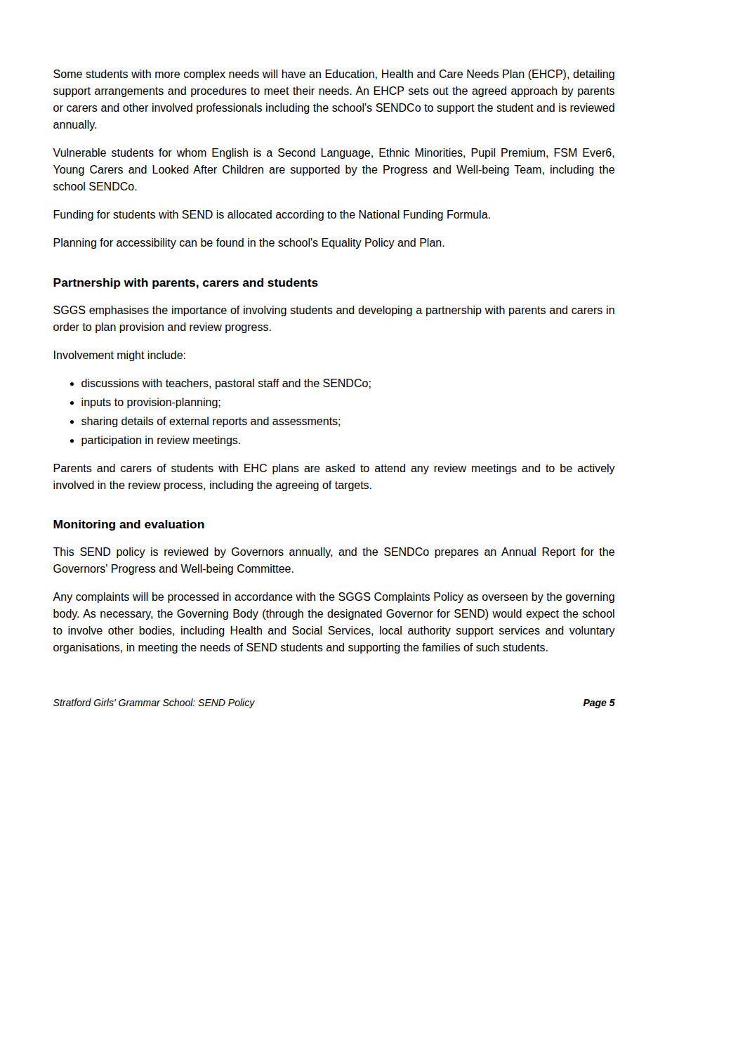Some students with more complex needs will have an Education, Health and Care Needs Plan (EHCP), detailing support arrangements and procedures to meet their needs. An EHCP sets out the agreed approach by parents or carers and other involved professionals including the school's SENDCo to support the student and is reviewed annually.
Vulnerable students for whom English is a Second Language, Ethnic Minorities, Pupil Premium, FSM Ever6, Young Carers and Looked After Children are supported by the Progress and Well-being Team, including the school SENDCo.
Funding for students with SEND is allocated according to the National Funding Formula.
Planning for accessibility can be found in the school's Equality Policy and Plan.
Partnership with parents, carers and students
SGGS emphasises the importance of involving students and developing a partnership with parents and carers in order to plan provision and review progress.
Involvement might include:
discussions with teachers, pastoral staff and the SENDCo;
inputs to provision-planning;
sharing details of external reports and assessments;
participation in review meetings.
Parents and carers of students with EHC plans are asked to attend any review meetings and to be actively involved in the review process, including the agreeing of targets.
Monitoring and evaluation
This SEND policy is reviewed by Governors annually, and the SENDCo prepares an Annual Report for the Governors' Progress and Well-being Committee.
Any complaints will be processed in accordance with the SGGS Complaints Policy as overseen by the governing body. As necessary, the Governing Body (through the designated Governor for SEND) would expect the school to involve other bodies, including Health and Social Services, local authority support services and voluntary organisations, in meeting the needs of SEND students and supporting the families of such students.
Stratford Girls' Grammar School: SEND Policy Page 5